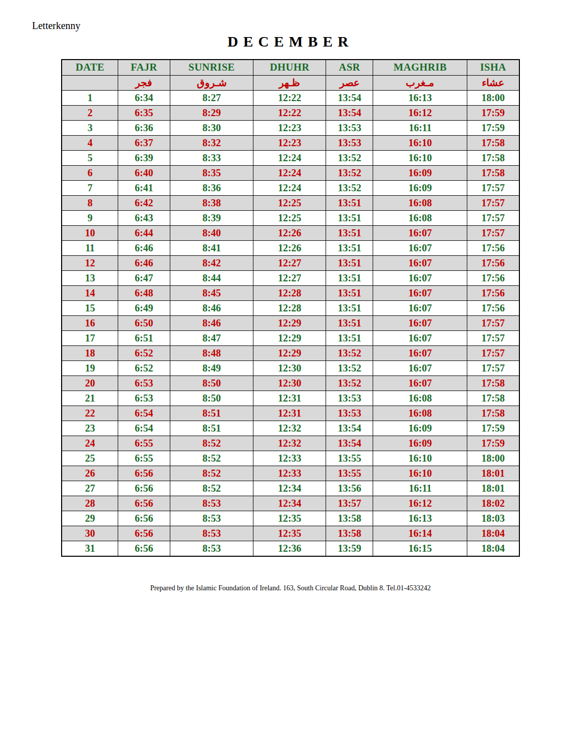Letterkenny
DECEMBER
| DATE | FAJR | SUNRISE | DHUHR | ASR | MAGHRIB | ISHA |
| --- | --- | --- | --- | --- | --- | --- |
| | فجر | شـروق | ظـهر | عصر | مـغرب | عشاء |
| 1 | 6:34 | 8:27 | 12:22 | 13:54 | 16:13 | 18:00 |
| 2 | 6:35 | 8:29 | 12:22 | 13:54 | 16:12 | 17:59 |
| 3 | 6:36 | 8:30 | 12:23 | 13:53 | 16:11 | 17:59 |
| 4 | 6:37 | 8:32 | 12:23 | 13:53 | 16:10 | 17:58 |
| 5 | 6:39 | 8:33 | 12:24 | 13:52 | 16:10 | 17:58 |
| 6 | 6:40 | 8:35 | 12:24 | 13:52 | 16:09 | 17:58 |
| 7 | 6:41 | 8:36 | 12:24 | 13:52 | 16:09 | 17:57 |
| 8 | 6:42 | 8:38 | 12:25 | 13:51 | 16:08 | 17:57 |
| 9 | 6:43 | 8:39 | 12:25 | 13:51 | 16:08 | 17:57 |
| 10 | 6:44 | 8:40 | 12:26 | 13:51 | 16:07 | 17:57 |
| 11 | 6:46 | 8:41 | 12:26 | 13:51 | 16:07 | 17:56 |
| 12 | 6:46 | 8:42 | 12:27 | 13:51 | 16:07 | 17:56 |
| 13 | 6:47 | 8:44 | 12:27 | 13:51 | 16:07 | 17:56 |
| 14 | 6:48 | 8:45 | 12:28 | 13:51 | 16:07 | 17:56 |
| 15 | 6:49 | 8:46 | 12:28 | 13:51 | 16:07 | 17:56 |
| 16 | 6:50 | 8:46 | 12:29 | 13:51 | 16:07 | 17:57 |
| 17 | 6:51 | 8:47 | 12:29 | 13:51 | 16:07 | 17:57 |
| 18 | 6:52 | 8:48 | 12:29 | 13:52 | 16:07 | 17:57 |
| 19 | 6:52 | 8:49 | 12:30 | 13:52 | 16:07 | 17:57 |
| 20 | 6:53 | 8:50 | 12:30 | 13:52 | 16:07 | 17:58 |
| 21 | 6:53 | 8:50 | 12:31 | 13:53 | 16:08 | 17:58 |
| 22 | 6:54 | 8:51 | 12:31 | 13:53 | 16:08 | 17:58 |
| 23 | 6:54 | 8:51 | 12:32 | 13:54 | 16:09 | 17:59 |
| 24 | 6:55 | 8:52 | 12:32 | 13:54 | 16:09 | 17:59 |
| 25 | 6:55 | 8:52 | 12:33 | 13:55 | 16:10 | 18:00 |
| 26 | 6:56 | 8:52 | 12:33 | 13:55 | 16:10 | 18:01 |
| 27 | 6:56 | 8:52 | 12:34 | 13:56 | 16:11 | 18:01 |
| 28 | 6:56 | 8:53 | 12:34 | 13:57 | 16:12 | 18:02 |
| 29 | 6:56 | 8:53 | 12:35 | 13:58 | 16:13 | 18:03 |
| 30 | 6:56 | 8:53 | 12:35 | 13:58 | 16:14 | 18:04 |
| 31 | 6:56 | 8:53 | 12:36 | 13:59 | 16:15 | 18:04 |
Prepared by the Islamic Foundation of Ireland. 163, South Circular Road, Dublin 8. Tel.01-4533242